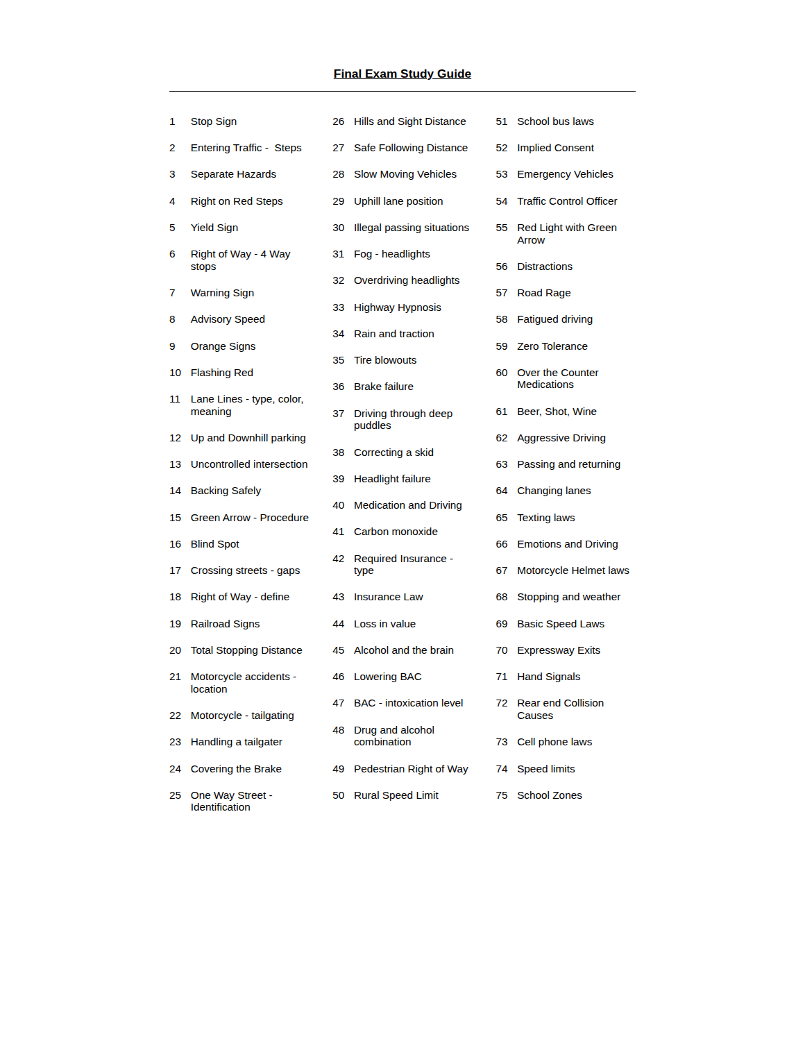Final Exam Study Guide
1 Stop Sign
2 Entering Traffic - Steps
3 Separate Hazards
4 Right on Red Steps
5 Yield Sign
6 Right of Way - 4 Way stops
7 Warning Sign
8 Advisory Speed
9 Orange Signs
10 Flashing Red
11 Lane Lines - type, color, meaning
12 Up and Downhill parking
13 Uncontrolled intersection
14 Backing Safely
15 Green Arrow - Procedure
16 Blind Spot
17 Crossing streets - gaps
18 Right of Way - define
19 Railroad Signs
20 Total Stopping Distance
21 Motorcycle accidents - location
22 Motorcycle - tailgating
23 Handling a tailgater
24 Covering the Brake
25 One Way Street - Identification
26 Hills and Sight Distance
27 Safe Following Distance
28 Slow Moving Vehicles
29 Uphill lane position
30 Illegal passing situations
31 Fog - headlights
32 Overdriving headlights
33 Highway Hypnosis
34 Rain and traction
35 Tire blowouts
36 Brake failure
37 Driving through deep puddles
38 Correcting a skid
39 Headlight failure
40 Medication and Driving
41 Carbon monoxide
42 Required Insurance - type
43 Insurance Law
44 Loss in value
45 Alcohol and the brain
46 Lowering BAC
47 BAC - intoxication level
48 Drug and alcohol combination
49 Pedestrian Right of Way
50 Rural Speed Limit
51 School bus laws
52 Implied Consent
53 Emergency Vehicles
54 Traffic Control Officer
55 Red Light with Green Arrow
56 Distractions
57 Road Rage
58 Fatigued driving
59 Zero Tolerance
60 Over the Counter Medications
61 Beer, Shot, Wine
62 Aggressive Driving
63 Passing and returning
64 Changing lanes
65 Texting laws
66 Emotions and Driving
67 Motorcycle Helmet laws
68 Stopping and weather
69 Basic Speed Laws
70 Expressway Exits
71 Hand Signals
72 Rear end Collision Causes
73 Cell phone laws
74 Speed limits
75 School Zones